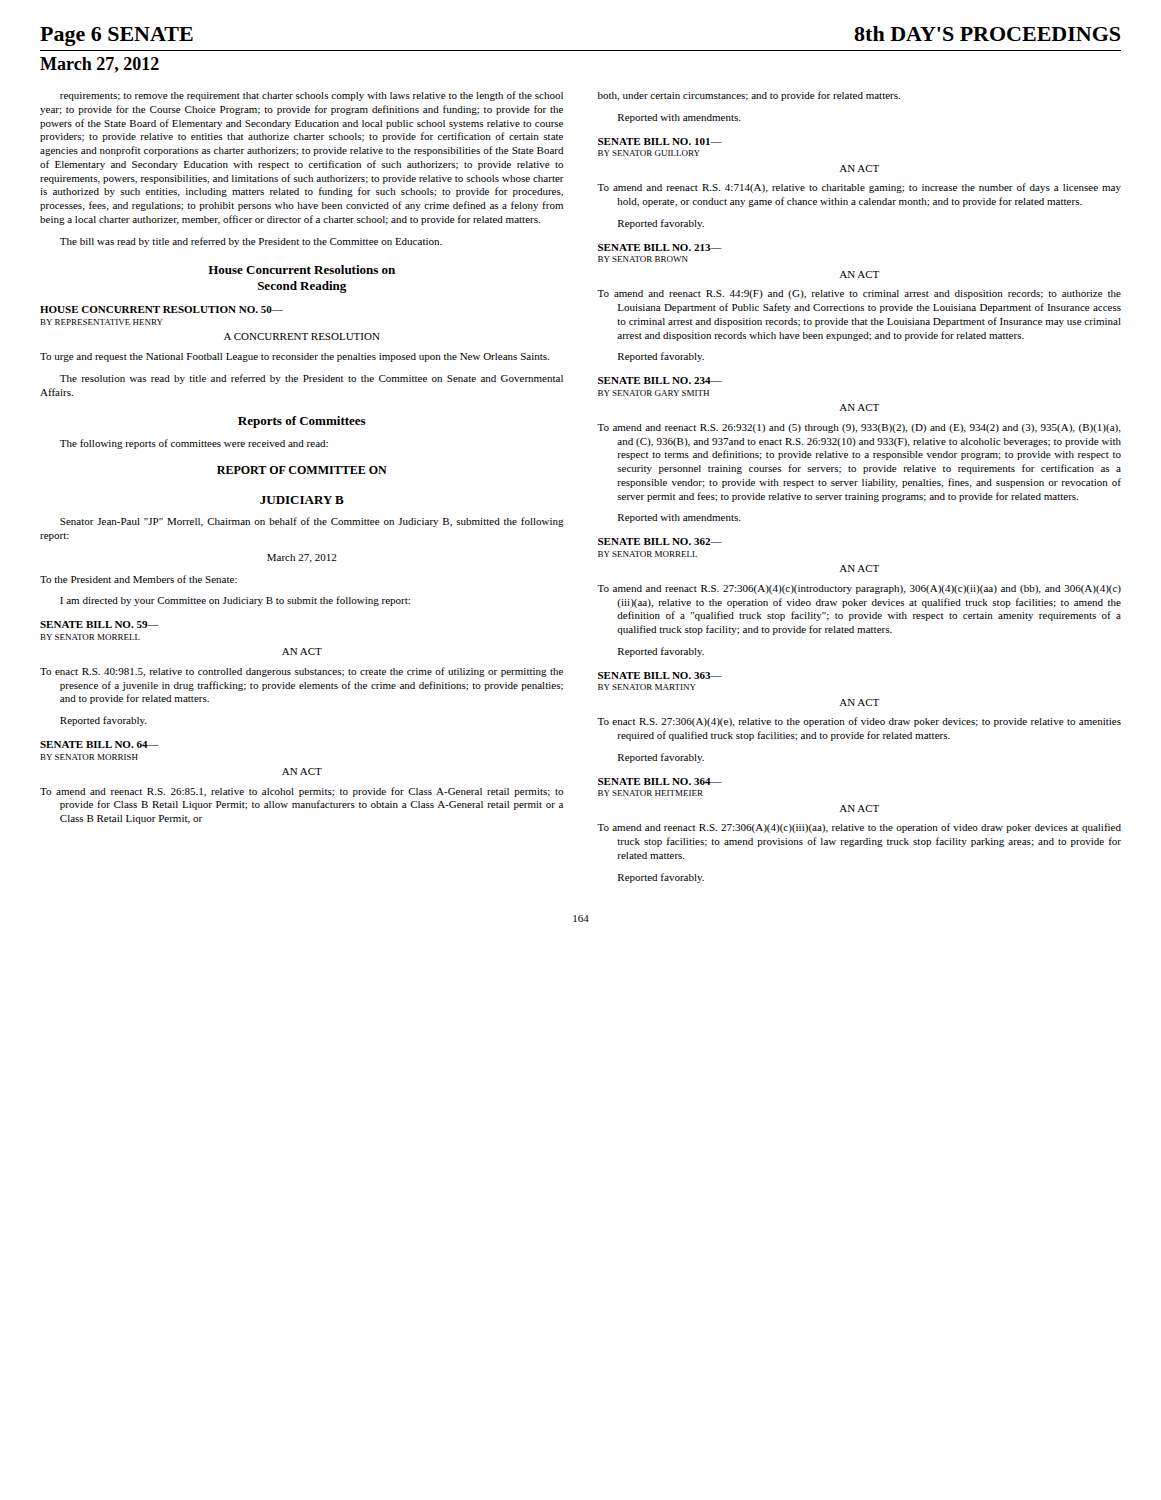Page 6 SENATE 8th DAY'S PROCEEDINGS
March 27, 2012
requirements; to remove the requirement that charter schools comply with laws relative to the length of the school year; to provide for the Course Choice Program; to provide for program definitions and funding; to provide for the powers of the State Board of Elementary and Secondary Education and local public school systems relative to course providers; to provide relative to entities that authorize charter schools; to provide for certification of certain state agencies and nonprofit corporations as charter authorizers; to provide relative to the responsibilities of the State Board of Elementary and Secondary Education with respect to certification of such authorizers; to provide relative to requirements, powers, responsibilities, and limitations of such authorizers; to provide relative to schools whose charter is authorized by such entities, including matters related to funding for such schools; to provide for procedures, processes, fees, and regulations; to prohibit persons who have been convicted of any crime defined as a felony from being a local charter authorizer, member, officer or director of a charter school; and to provide for related matters.
The bill was read by title and referred by the President to the Committee on Education.
House Concurrent Resolutions on
Second Reading
HOUSE CONCURRENT RESOLUTION NO. 50—
BY REPRESENTATIVE HENRY
A CONCURRENT RESOLUTION
To urge and request the National Football League to reconsider the penalties imposed upon the New Orleans Saints.
The resolution was read by title and referred by the President to the Committee on Senate and Governmental Affairs.
Reports of Committees
The following reports of committees were received and read:
REPORT OF COMMITTEE ON
JUDICIARY B
Senator Jean-Paul "JP" Morrell, Chairman on behalf of the Committee on Judiciary B, submitted the following report:
March 27, 2012
To the President and Members of the Senate:
I am directed by your Committee on Judiciary B to submit the following report:
SENATE BILL NO. 59—
BY SENATOR MORRELL
AN ACT
To enact R.S. 40:981.5, relative to controlled dangerous substances; to create the crime of utilizing or permitting the presence of a juvenile in drug trafficking; to provide elements of the crime and definitions; to provide penalties; and to provide for related matters.
Reported favorably.
SENATE BILL NO. 64—
BY SENATOR MORRISH
AN ACT
To amend and reenact R.S. 26:85.1, relative to alcohol permits; to provide for Class A-General retail permits; to provide for Class B Retail Liquor Permit; to allow manufacturers to obtain a Class A-General retail permit or a Class B Retail Liquor Permit, or
both, under certain circumstances; and to provide for related matters.
Reported with amendments.
SENATE BILL NO. 101—
BY SENATOR GUILLORY
AN ACT
To amend and reenact R.S. 4:714(A), relative to charitable gaming; to increase the number of days a licensee may hold, operate, or conduct any game of chance within a calendar month; and to provide for related matters.
Reported favorably.
SENATE BILL NO. 213—
BY SENATOR BROWN
AN ACT
To amend and reenact R.S. 44:9(F) and (G), relative to criminal arrest and disposition records; to authorize the Louisiana Department of Public Safety and Corrections to provide the Louisiana Department of Insurance access to criminal arrest and disposition records; to provide that the Louisiana Department of Insurance may use criminal arrest and disposition records which have been expunged; and to provide for related matters.
Reported favorably.
SENATE BILL NO. 234—
BY SENATOR GARY SMITH
AN ACT
To amend and reenact R.S. 26:932(1) and (5) through (9), 933(B)(2), (D) and (E), 934(2) and (3), 935(A), (B)(1)(a), and (C), 936(B), and 937and to enact R.S. 26:932(10) and 933(F), relative to alcoholic beverages; to provide with respect to terms and definitions; to provide relative to a responsible vendor program; to provide with respect to security personnel training courses for servers; to provide relative to requirements for certification as a responsible vendor; to provide with respect to server liability, penalties, fines, and suspension or revocation of server permit and fees; to provide relative to server training programs; and to provide for related matters.
Reported with amendments.
SENATE BILL NO. 362—
BY SENATOR MORRELL
AN ACT
To amend and reenact R.S. 27:306(A)(4)(c)(introductory paragraph), 306(A)(4)(c)(ii)(aa) and (bb), and 306(A)(4)(c)(iii)(aa), relative to the operation of video draw poker devices at qualified truck stop facilities; to amend the definition of a "qualified truck stop facility"; to provide with respect to certain amenity requirements of a qualified truck stop facility; and to provide for related matters.
Reported favorably.
SENATE BILL NO. 363—
BY SENATOR MARTINY
AN ACT
To enact R.S. 27:306(A)(4)(e), relative to the operation of video draw poker devices; to provide relative to amenities required of qualified truck stop facilities; and to provide for related matters.
Reported favorably.
SENATE BILL NO. 364—
BY SENATOR HEITMEIER
AN ACT
To amend and reenact R.S. 27:306(A)(4)(c)(iii)(aa), relative to the operation of video draw poker devices at qualified truck stop facilities; to amend provisions of law regarding truck stop facility parking areas; and to provide for related matters.
Reported favorably.
164